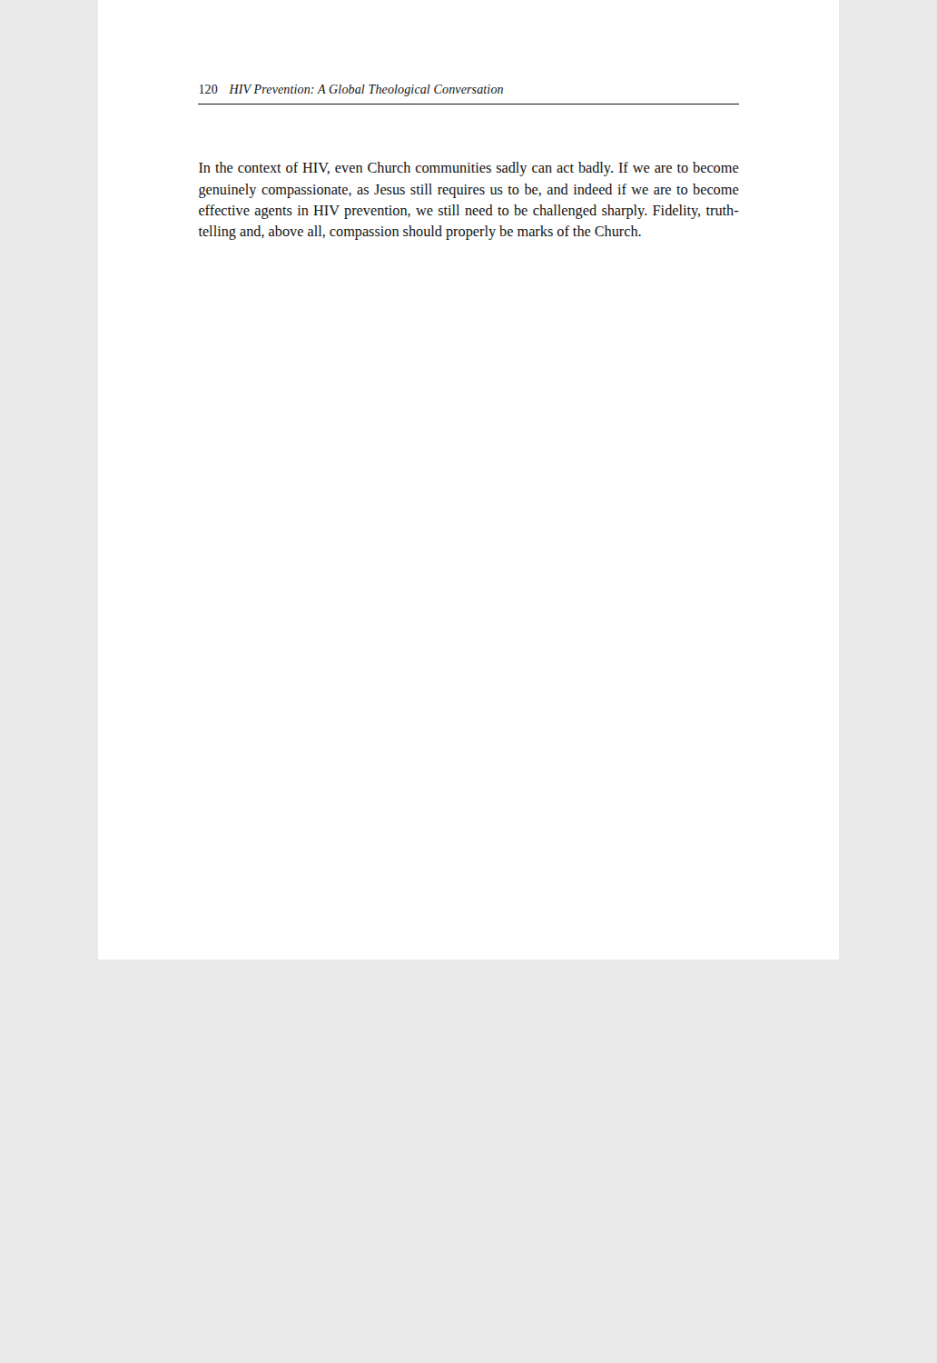120 HIV Prevention: A Global Theological Conversation
In the context of HIV, even Church communities sadly can act badly. If we are to become genuinely compassionate, as Jesus still requires us to be, and indeed if we are to become effective agents in HIV prevention, we still need to be challenged sharply. Fidelity, truth-telling and, above all, compassion should properly be marks of the Church.